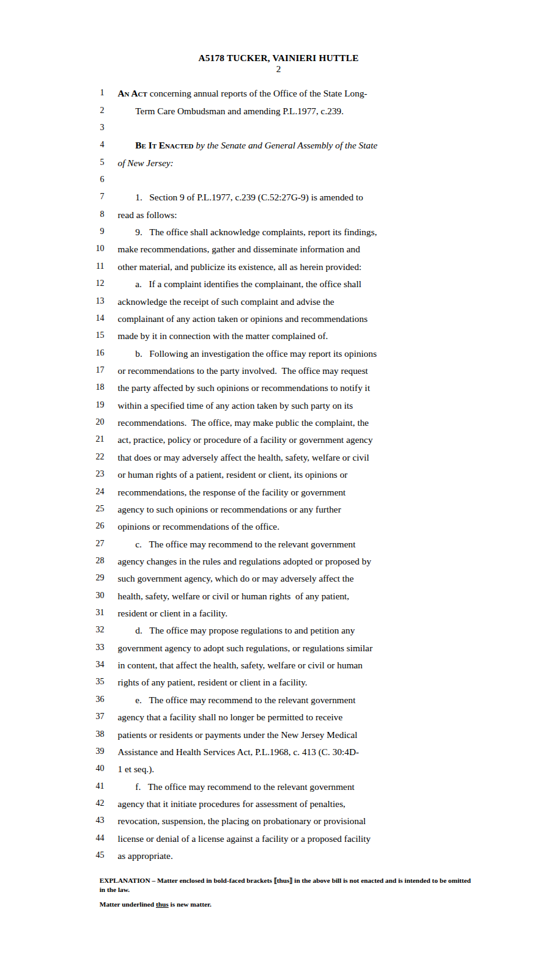A5178 TUCKER, VAINIERI HUTTLE
2
| 1 | An Act concerning annual reports of the Office of the State Long- |
| 2 | Term Care Ombudsman and amending P.L.1977, c.239. |
| 3 | |
| 4 | Be It Enacted by the Senate and General Assembly of the State |
| 5 | of New Jersey: |
| 6 | |
| 7 | 1. Section 9 of P.L.1977, c.239 (C.52:27G-9) is amended to |
| 8 | read as follows: |
| 9 | 9. The office shall acknowledge complaints, report its findings, |
| 10 | make recommendations, gather and disseminate information and |
| 11 | other material, and publicize its existence, all as herein provided: |
| 12 | a. If a complaint identifies the complainant, the office shall |
| 13 | acknowledge the receipt of such complaint and advise the |
| 14 | complainant of any action taken or opinions and recommendations |
| 15 | made by it in connection with the matter complained of. |
| 16 | b. Following an investigation the office may report its opinions |
| 17 | or recommendations to the party involved. The office may request |
| 18 | the party affected by such opinions or recommendations to notify it |
| 19 | within a specified time of any action taken by such party on its |
| 20 | recommendations. The office, may make public the complaint, the |
| 21 | act, practice, policy or procedure of a facility or government agency |
| 22 | that does or may adversely affect the health, safety, welfare or civil |
| 23 | or human rights of a patient, resident or client, its opinions or |
| 24 | recommendations, the response of the facility or government |
| 25 | agency to such opinions or recommendations or any further |
| 26 | opinions or recommendations of the office. |
| 27 | c. The office may recommend to the relevant government |
| 28 | agency changes in the rules and regulations adopted or proposed by |
| 29 | such government agency, which do or may adversely affect the |
| 30 | health, safety, welfare or civil or human rights of any patient, |
| 31 | resident or client in a facility. |
| 32 | d. The office may propose regulations to and petition any |
| 33 | government agency to adopt such regulations, or regulations similar |
| 34 | in content, that affect the health, safety, welfare or civil or human |
| 35 | rights of any patient, resident or client in a facility. |
| 36 | e. The office may recommend to the relevant government |
| 37 | agency that a facility shall no longer be permitted to receive |
| 38 | patients or residents or payments under the New Jersey Medical |
| 39 | Assistance and Health Services Act, P.L.1968, c. 413 (C. 30:4D- |
| 40 | 1 et seq.). |
| 41 | f. The office may recommend to the relevant government |
| 42 | agency that it initiate procedures for assessment of penalties, |
| 43 | revocation, suspension, the placing on probationary or provisional |
| 44 | license or denial of a license against a facility or a proposed facility |
| 45 | as appropriate. |
EXPLANATION – Matter enclosed in bold-faced brackets ⟦thus⟧ in the above bill is not enacted and is intended to be omitted in the law.
Matter underlined thus is new matter.